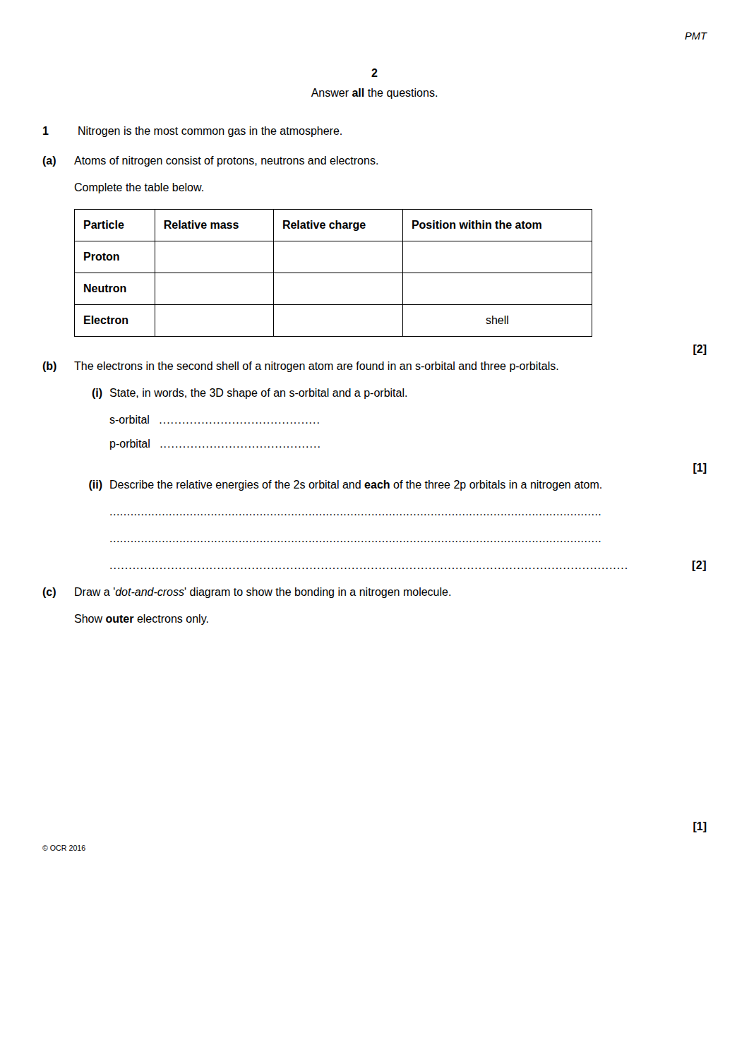PMT
2
Answer all the questions.
1
Nitrogen is the most common gas in the atmosphere.
(a)
Atoms of nitrogen consist of protons, neutrons and electrons.
Complete the table below.
| Particle | Relative mass | Relative charge | Position within the atom |
| --- | --- | --- | --- |
| Proton | | | |
| Neutron | | | |
| Electron | | | shell |
[2]
(b)
The electrons in the second shell of a nitrogen atom are found in an s-orbital and three p-orbitals.
(i)
State, in words, the 3D shape of an s-orbital and a p-orbital.
s-orbital ..........................................
p-orbital ..........................................
[1]
(ii)
Describe the relative energies of the 2s orbital and each of the three 2p orbitals in a nitrogen atom.
.............................................................................................................................................
.............................................................................................................................................
....................................................................................................................................... [2]
(c)
Draw a 'dot-and-cross' diagram to show the bonding in a nitrogen molecule.
Show outer electrons only.
[1]
© OCR 2016